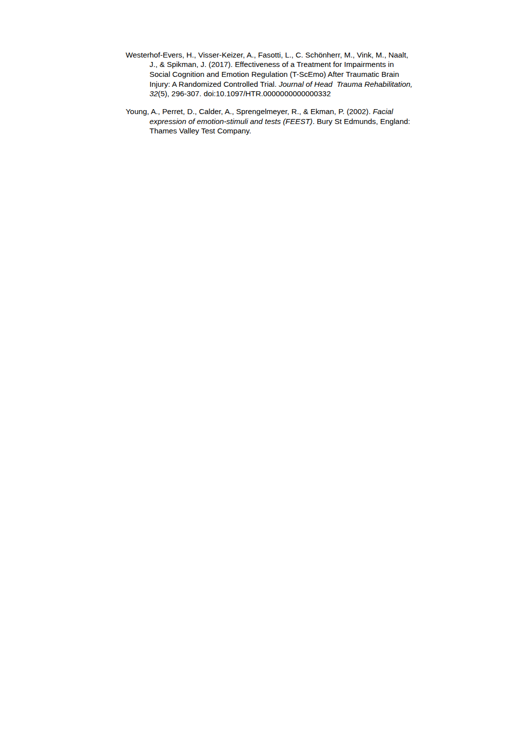Westerhof-Evers, H., Visser-Keizer, A., Fasotti, L., C. Schönherr, M., Vink, M., Naalt, J., & Spikman, J. (2017). Effectiveness of a Treatment for Impairments in Social Cognition and Emotion Regulation (T-ScEmo) After Traumatic Brain Injury: A Randomized Controlled Trial. Journal of Head Trauma Rehabilitation, 32(5), 296-307. doi:10.1097/HTR.0000000000000332
Young, A., Perret, D., Calder, A., Sprengelmeyer, R., & Ekman, P. (2002). Facial expression of emotion-stimuli and tests (FEEST). Bury St Edmunds, England: Thames Valley Test Company.